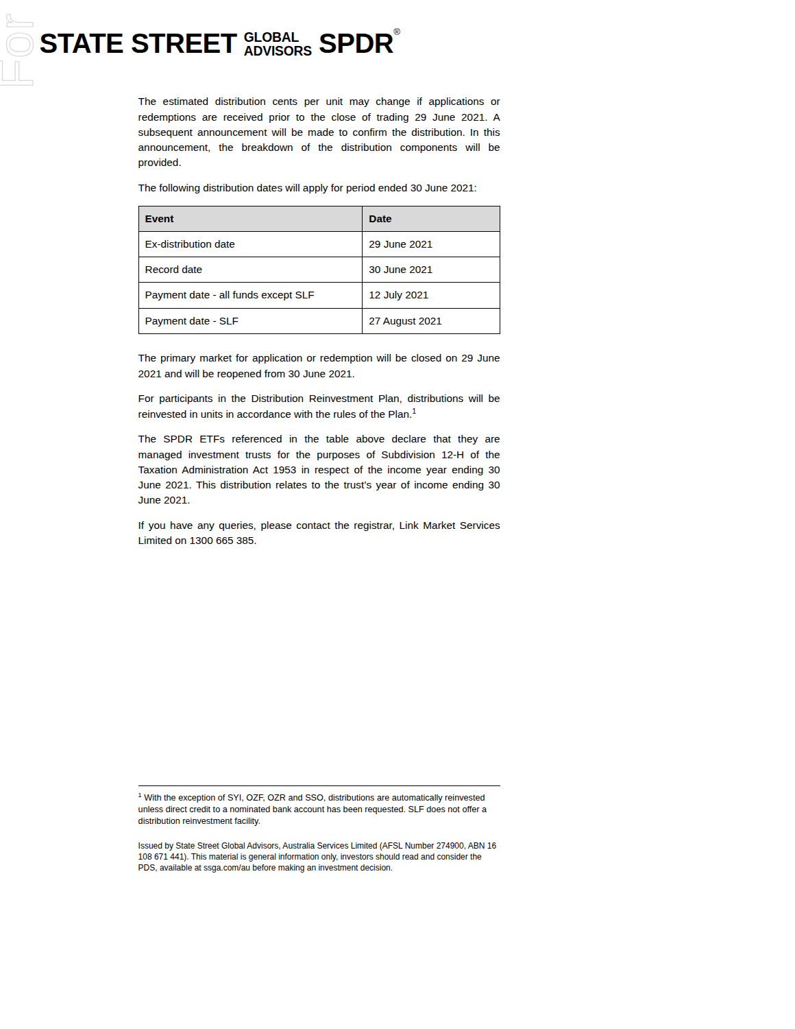STATE STREET GLOBAL
ADVISORS SPDR®
For personal use only
The estimated distribution cents per unit may change if applications or redemptions are received prior to the close of trading 29 June 2021. A subsequent announcement will be made to confirm the distribution. In this announcement, the breakdown of the distribution components will be provided.
The following distribution dates will apply for period ended 30 June 2021:
| Event | Date |
| --- | --- |
| Ex-distribution date | 29 June 2021 |
| Record date | 30 June 2021 |
| Payment date - all funds except SLF | 12 July 2021 |
| Payment date - SLF | 27 August 2021 |
The primary market for application or redemption will be closed on 29 June 2021 and will be reopened from 30 June 2021.
For participants in the Distribution Reinvestment Plan, distributions will be reinvested in units in accordance with the rules of the Plan.1
The SPDR ETFs referenced in the table above declare that they are managed investment trusts for the purposes of Subdivision 12-H of the Taxation Administration Act 1953 in respect of the income year ending 30 June 2021. This distribution relates to the trust’s year of income ending 30 June 2021.
If you have any queries, please contact the registrar, Link Market Services Limited on 1300 665 385.
1 With the exception of SYI, OZF, OZR and SSO, distributions are automatically reinvested unless direct credit to a nominated bank account has been requested. SLF does not offer a distribution reinvestment facility.
Issued by State Street Global Advisors, Australia Services Limited (AFSL Number 274900, ABN 16 108 671 441). This material is general information only, investors should read and consider the PDS, available at ssga.com/au before making an investment decision.